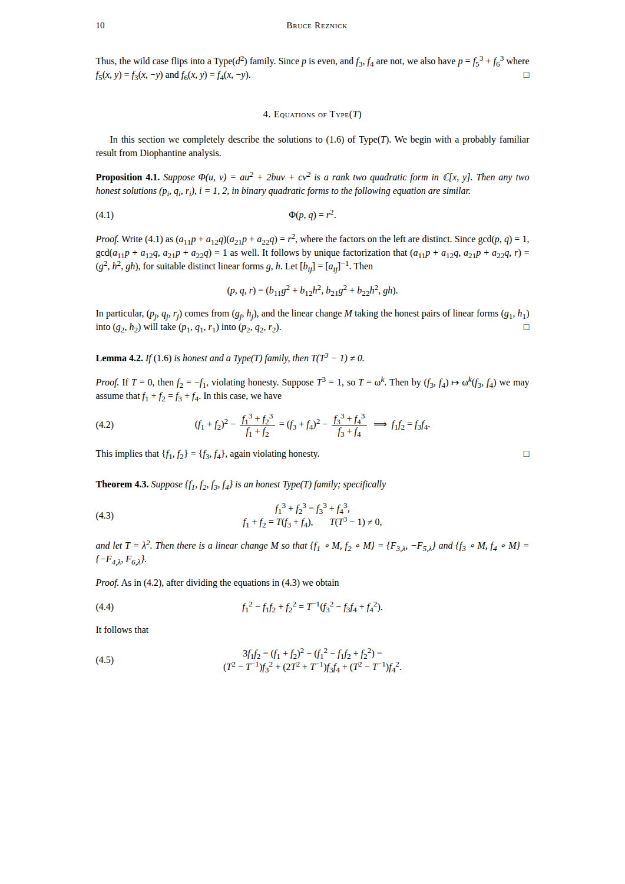10 Bruce Reznick
Thus, the wild case flips into a Type(d2) family. Since p is even, and f3, f4 are not, we also have p = f53 + f63 where f5(x, y) = f3(x, −y) and f6(x, y) = f4(x, −y). □
4. Equations of Type(T)
In this section we completely describe the solutions to (1.6) of Type(T). We begin with a probably familiar result from Diophantine analysis.
Proposition 4.1. Suppose Φ(u, v) = au2 + 2buv + cv2 is a rank two quadratic form in ℂ[x, y]. Then any two honest solutions (pi, qi, ri), i = 1, 2, in binary quadratic forms to the following equation are similar.
(4.1) Φ(p, q) = r2.
Proof. Write (4.1) as (a11p + a12q)(a21p + a22q) = r2, where the factors on the left are distinct. Since gcd(p, q) = 1, gcd(a11p + a12q, a21p + a22q) = 1 as well. It follows by unique factorization that (a11p + a12q, a21p + a22q, r) = (g2, h2, gh), for suitable distinct linear forms g, h. Let [bij] = [aij]−1. Then
(p, q, r) = (b11g2 + b12h2, b21g2 + b22h2, gh).
In particular, (pj, qj, rj) comes from (gj, hj), and the linear change M taking the honest pairs of linear forms (g1, h1) into (g2, h2) will take (p1, q1, r1) into (p2, q2, r2). □
Lemma 4.2. If (1.6) is honest and a Type(T) family, then T(T3 − 1) ≠ 0.
Proof. If T = 0, then f2 = −f1, violating honesty. Suppose T3 = 1, so T = ωk. Then by (f3, f4) ↦ ωk(f3, f4) we may assume that f1 + f2 = f3 + f4. In this case, we have
(4.2) (f1 + f2)2 − f13 + f23 f1 + f2 = (f3 + f4)2 − f33 + f43 f3 + f4 ⟹ f1f2 = f3f4.
This implies that {f1, f2} = {f3, f4}, again violating honesty. □
Theorem 4.3. Suppose {f1, f2, f3, f4} is an honest Type(T) family; specifically
(4.3) f13 + f23 = f33 + f43, f1 + f2 = T(f3 + f4), T(T3 − 1) ≠ 0,
and let T = λ2. Then there is a linear change M so that {f1 ∘ M, f2 ∘ M} = {F3,λ, −F5,λ} and {f3 ∘ M, f4 ∘ M} = {−F4,λ, F6,λ}.
Proof. As in (4.2), after dividing the equations in (4.3) we obtain
(4.4) f12 − f1f2 + f22 = T−1(f32 − f3f4 + f42).
It follows that
(4.5) 3f1f2 = (f1 + f2)2 − (f12 − f1f2 + f22) = (T2 − T−1)f32 + (2T2 + T−1)f3f4 + (T2 − T−1)f42.